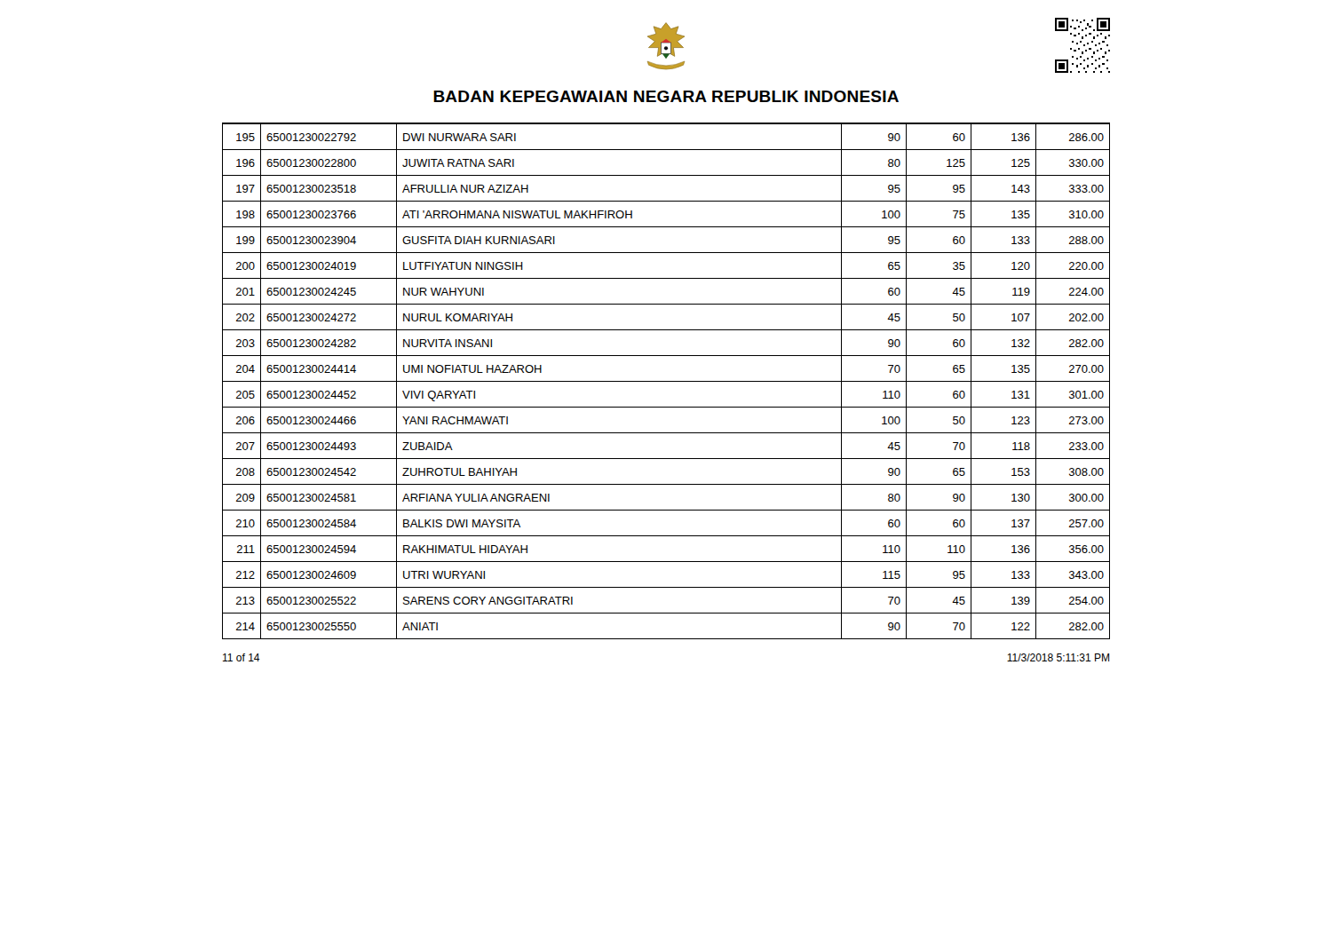BADAN KEPEGAWAIAN NEGARA REPUBLIK INDONESIA
| 195 | 65001230022792 | DWI NURWARA SARI | 90 | 60 | 136 | 286.00 |
| 196 | 65001230022800 | JUWITA RATNA SARI | 80 | 125 | 125 | 330.00 |
| 197 | 65001230023518 | AFRULLIA NUR AZIZAH | 95 | 95 | 143 | 333.00 |
| 198 | 65001230023766 | ATI 'ARROHMANA NISWATUL MAKHFIROH | 100 | 75 | 135 | 310.00 |
| 199 | 65001230023904 | GUSFITA DIAH KURNIASARI | 95 | 60 | 133 | 288.00 |
| 200 | 65001230024019 | LUTFIYATUN NINGSIH | 65 | 35 | 120 | 220.00 |
| 201 | 65001230024245 | NUR WAHYUNI | 60 | 45 | 119 | 224.00 |
| 202 | 65001230024272 | NURUL KOMARIYAH | 45 | 50 | 107 | 202.00 |
| 203 | 65001230024282 | NURVITA INSANI | 90 | 60 | 132 | 282.00 |
| 204 | 65001230024414 | UMI NOFIATUL HAZAROH | 70 | 65 | 135 | 270.00 |
| 205 | 65001230024452 | VIVI QARYATI | 110 | 60 | 131 | 301.00 |
| 206 | 65001230024466 | YANI RACHMAWATI | 100 | 50 | 123 | 273.00 |
| 207 | 65001230024493 | ZUBAIDA | 45 | 70 | 118 | 233.00 |
| 208 | 65001230024542 | ZUHROTUL BAHIYAH | 90 | 65 | 153 | 308.00 |
| 209 | 65001230024581 | ARFIANA YULIA ANGRAENI | 80 | 90 | 130 | 300.00 |
| 210 | 65001230024584 | BALKIS DWI MAYSITA | 60 | 60 | 137 | 257.00 |
| 211 | 65001230024594 | RAKHIMATUL HIDAYAH | 110 | 110 | 136 | 356.00 |
| 212 | 65001230024609 | UTRI WURYANI | 115 | 95 | 133 | 343.00 |
| 213 | 65001230025522 | SARENS CORY ANGGITARATRI | 70 | 45 | 139 | 254.00 |
| 214 | 65001230025550 | ANIATI | 90 | 70 | 122 | 282.00 |
11 of 14
11/3/2018 5:11:31 PM